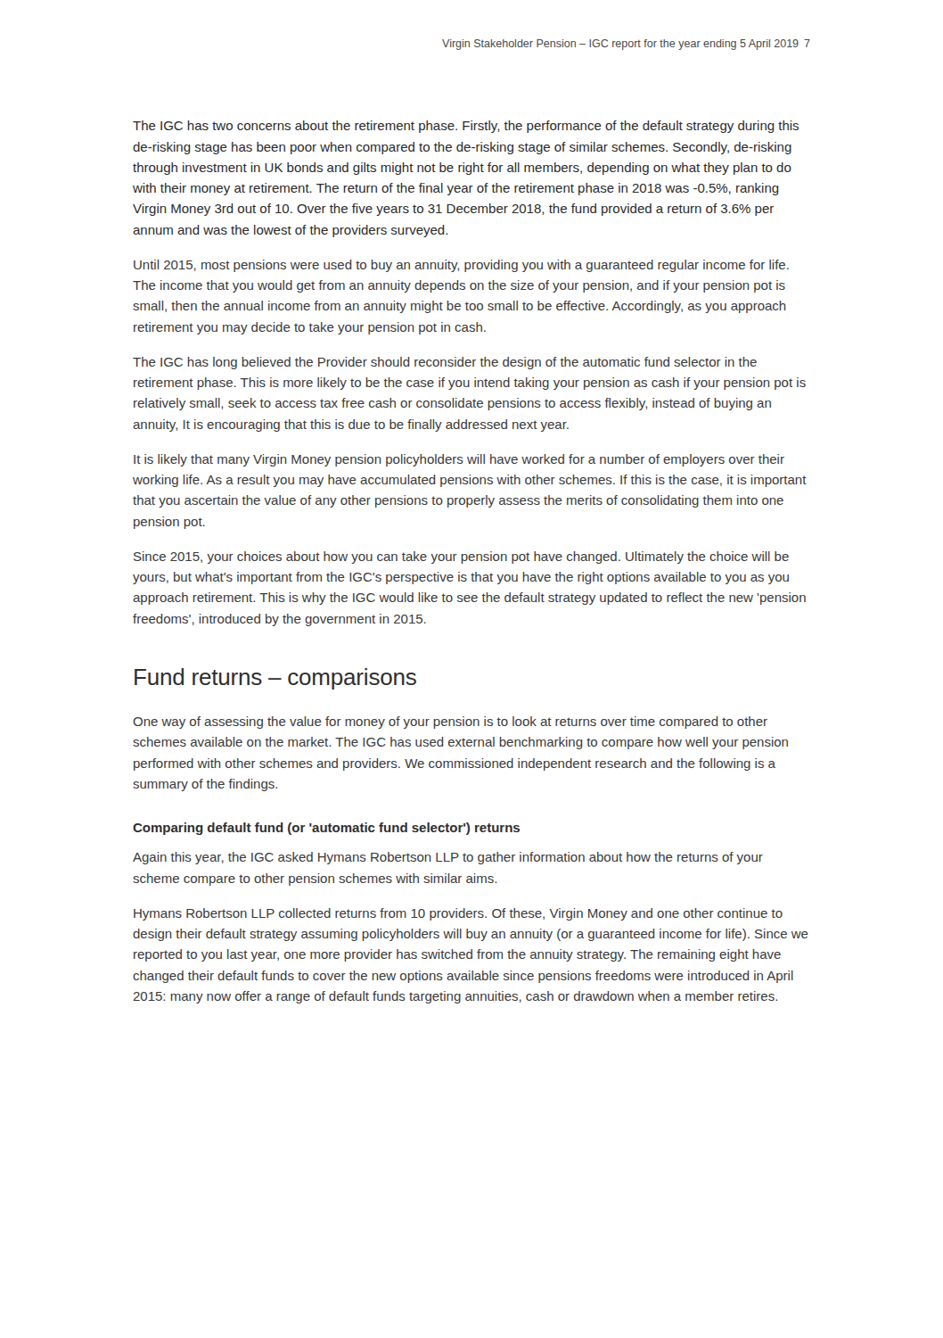Virgin Stakeholder Pension – IGC report for the year ending 5 April 20197
The IGC has two concerns about the retirement phase. Firstly, the performance of the default strategy during this de-risking stage has been poor when compared to the de-risking stage of similar schemes. Secondly, de-risking through investment in UK bonds and gilts might not be right for all members, depending on what they plan to do with their money at retirement. The return of the final year of the retirement phase in 2018 was -0.5%, ranking Virgin Money 3rd out of 10. Over the five years to 31 December 2018, the fund provided a return of 3.6% per annum and was the lowest of the providers surveyed.
Until 2015, most pensions were used to buy an annuity, providing you with a guaranteed regular income for life. The income that you would get from an annuity depends on the size of your pension, and if your pension pot is small, then the annual income from an annuity might be too small to be effective. Accordingly, as you approach retirement you may decide to take your pension pot in cash.
The IGC has long believed the Provider should reconsider the design of the automatic fund selector in the retirement phase. This is more likely to be the case if you intend taking your pension as cash if your pension pot is relatively small, seek to access tax free cash or consolidate pensions to access flexibly, instead of buying an annuity, It is encouraging that this is due to be finally addressed next year.
It is likely that many Virgin Money pension policyholders will have worked for a number of employers over their working life. As a result you may have accumulated pensions with other schemes. If this is the case, it is important that you ascertain the value of any other pensions to properly assess the merits of consolidating them into one pension pot.
Since 2015, your choices about how you can take your pension pot have changed. Ultimately the choice will be yours, but what's important from the IGC's perspective is that you have the right options available to you as you approach retirement. This is why the IGC would like to see the default strategy updated to reflect the new 'pension freedoms', introduced by the government in 2015.
Fund returns – comparisons
One way of assessing the value for money of your pension is to look at returns over time compared to other schemes available on the market. The IGC has used external benchmarking to compare how well your pension performed with other schemes and providers. We commissioned independent research and the following is a summary of the findings.
Comparing default fund (or 'automatic fund selector') returns
Again this year, the IGC asked Hymans Robertson LLP to gather information about how the returns of your scheme compare to other pension schemes with similar aims.
Hymans Robertson LLP collected returns from 10 providers. Of these, Virgin Money and one other continue to design their default strategy assuming policyholders will buy an annuity (or a guaranteed income for life). Since we reported to you last year, one more provider has switched from the annuity strategy. The remaining eight have changed their default funds to cover the new options available since pensions freedoms were introduced in April 2015: many now offer a range of default funds targeting annuities, cash or drawdown when a member retires.